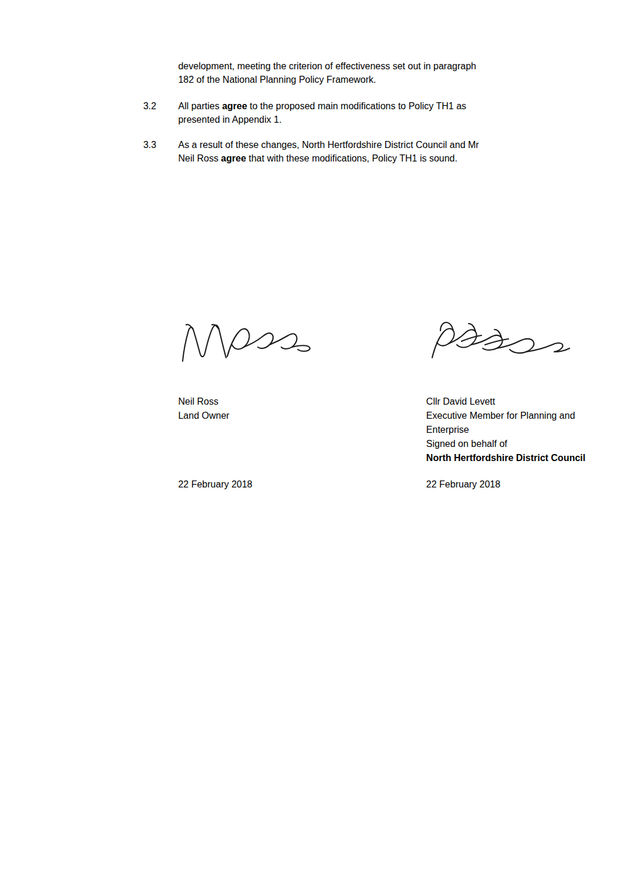development, meeting the criterion of effectiveness set out in paragraph 182 of the National Planning Policy Framework.
3.2
All parties agree to the proposed main modifications to Policy TH1 as presented in Appendix 1.
3.3
As a result of these changes, North Hertfordshire District Council and Mr Neil Ross agree that with these modifications, Policy TH1 is sound.
Neil Ross
Land Owner
Cllr David Levett
Executive Member for Planning and Enterprise
Signed on behalf of
North Hertfordshire District Council
22 February 2018
22 February 2018